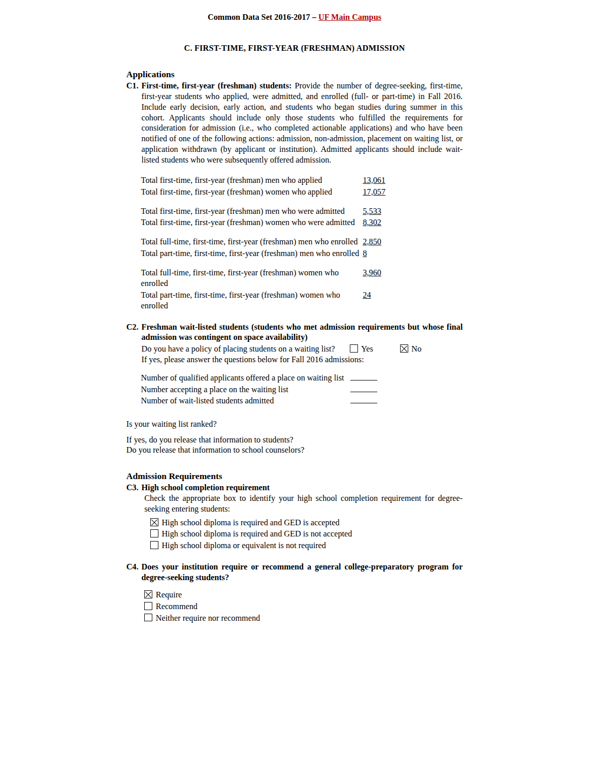Common Data Set 2016-2017 – UF Main Campus
C. FIRST-TIME, FIRST-YEAR (FRESHMAN) ADMISSION
Applications
C1.
First-time, first-year (freshman) students: Provide the number of degree-seeking, first-time, first-year students who applied, were admitted, and enrolled (full- or part-time) in Fall 2016. Include early decision, early action, and students who began studies during summer in this cohort. Applicants should include only those students who fulfilled the requirements for consideration for admission (i.e., who completed actionable applications) and who have been notified of one of the following actions: admission, non-admission, placement on waiting list, or application withdrawn (by applicant or institution). Admitted applicants should include wait-listed students who were subsequently offered admission.
Total first-time, first-year (freshman) men who applied
13,061
Total first-time, first-year (freshman) women who applied
17,057
Total first-time, first-year (freshman) men who were admitted
5,533
Total first-time, first-year (freshman) women who were admitted
8,302
Total full-time, first-time, first-year (freshman) men who enrolled
2,850
Total part-time, first-time, first-year (freshman) men who enrolled
8
Total full-time, first-time, first-year (freshman) women who enrolled
3,960
Total part-time, first-time, first-year (freshman) women who enrolled
24
C2.
Freshman wait-listed students (students who met admission requirements but whose final admission was contingent on space availability)
Do you have a policy of placing students on a waiting list? Yes No
If yes, please answer the questions below for Fall 2016 admissions:
Number of qualified applicants offered a place on waiting list
Number accepting a place on the waiting list
Number of wait-listed students admitted
Is your waiting list ranked?
If yes, do you release that information to students?
Do you release that information to school counselors?
Admission Requirements
C3.
High school completion requirement
Check the appropriate box to identify your high school completion requirement for degree-seeking entering students:
High school diploma is required and GED is accepted
High school diploma is required and GED is not accepted
High school diploma or equivalent is not required
C4.
Does your institution require or recommend a general college-preparatory program for degree-seeking students?
Require
Recommend
Neither require nor recommend